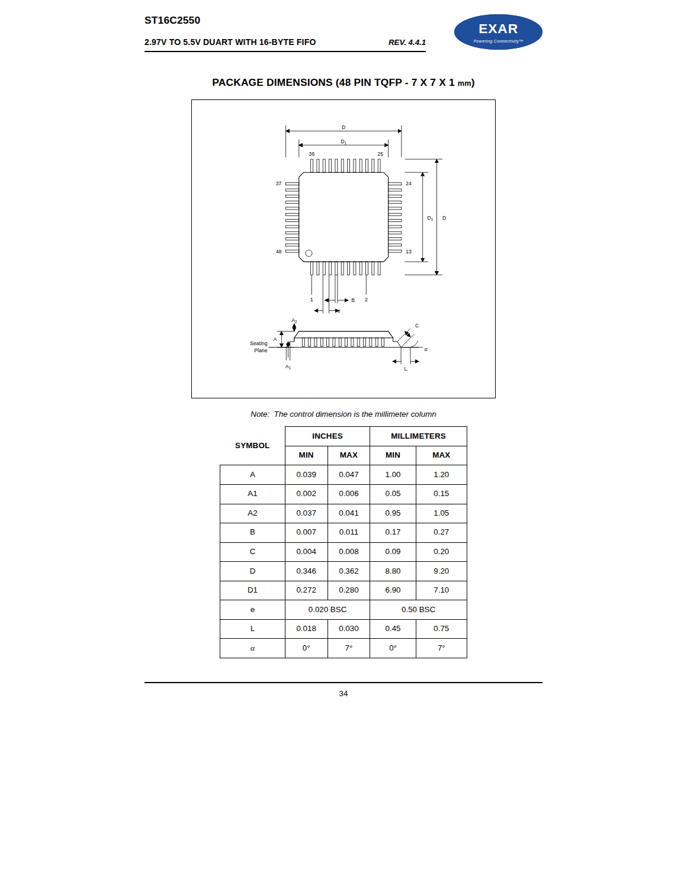ST16C2550
2.97V TO 5.5V DUART WITH 16-BYTE FIFO
REV. 4.4.1
EXAR
Powering Connectivity™
PACKAGE DIMENSIONS (48 PIN TQFP - 7 X 7 X 1 mm)
D D1 36 25 37 24 48 13 1 2 B e D D1 A2 A A1 C L α Seating Plane
Note: The control dimension is the millimeter column
| SYMBOL | INCHES | MILLIMETERS |
| --- | --- | --- |
| MIN | MAX | MIN | MAX |
| A | 0.039 | 0.047 | 1.00 | 1.20 |
| A1 | 0.002 | 0.006 | 0.05 | 0.15 |
| A2 | 0.037 | 0.041 | 0.95 | 1.05 |
| B | 0.007 | 0.011 | 0.17 | 0.27 |
| C | 0.004 | 0.008 | 0.09 | 0.20 |
| D | 0.346 | 0.362 | 8.80 | 9.20 |
| D1 | 0.272 | 0.280 | 6.90 | 7.10 |
| e | 0.020 BSC | 0.50 BSC |
| L | 0.018 | 0.030 | 0.45 | 0.75 |
| α | 0 ° | 7 ° | 0 ° | 7 ° |
34